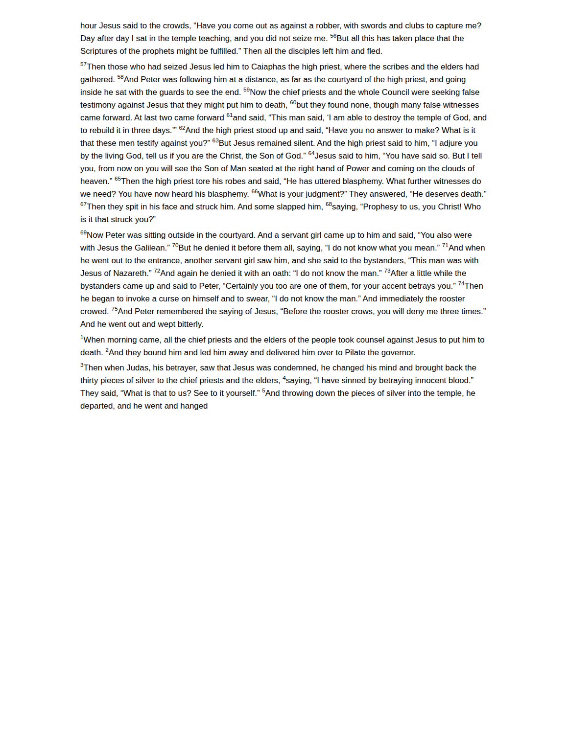hour Jesus said to the crowds, “Have you come out as against a robber, with swords and clubs to capture me? Day after day I sat in the temple teaching, and you did not seize me. 56But all this has taken place that the Scriptures of the prophets might be fulfilled.” Then all the disciples left him and fled.
57Then those who had seized Jesus led him to Caiaphas the high priest, where the scribes and the elders had gathered. 58And Peter was following him at a distance, as far as the courtyard of the high priest, and going inside he sat with the guards to see the end. 59Now the chief priests and the whole Council were seeking false testimony against Jesus that they might put him to death, 60but they found none, though many false witnesses came forward. At last two came forward 61and said, “This man said, ‘I am able to destroy the temple of God, and to rebuild it in three days.’” 62And the high priest stood up and said, “Have you no answer to make? What is it that these men testify against you?” 63But Jesus remained silent. And the high priest said to him, “I adjure you by the living God, tell us if you are the Christ, the Son of God.” 64Jesus said to him, “You have said so. But I tell you, from now on you will see the Son of Man seated at the right hand of Power and coming on the clouds of heaven.” 65Then the high priest tore his robes and said, “He has uttered blasphemy. What further witnesses do we need? You have now heard his blasphemy. 66What is your judgment?” They answered, “He deserves death.” 67Then they spit in his face and struck him. And some slapped him, 68saying, “Prophesy to us, you Christ! Who is it that struck you?”
69Now Peter was sitting outside in the courtyard. And a servant girl came up to him and said, “You also were with Jesus the Galilean.” 70But he denied it before them all, saying, “I do not know what you mean.” 71And when he went out to the entrance, another servant girl saw him, and she said to the bystanders, “This man was with Jesus of Nazareth.” 72And again he denied it with an oath: “I do not know the man.” 73After a little while the bystanders came up and said to Peter, “Certainly you too are one of them, for your accent betrays you.” 74Then he began to invoke a curse on himself and to swear, “I do not know the man.” And immediately the rooster crowed. 75And Peter remembered the saying of Jesus, “Before the rooster crows, you will deny me three times.” And he went out and wept bitterly.
1When morning came, all the chief priests and the elders of the people took counsel against Jesus to put him to death. 2And they bound him and led him away and delivered him over to Pilate the governor.
3Then when Judas, his betrayer, saw that Jesus was condemned, he changed his mind and brought back the thirty pieces of silver to the chief priests and the elders, 4saying, “I have sinned by betraying innocent blood.” They said, “What is that to us? See to it yourself.” 5And throwing down the pieces of silver into the temple, he departed, and he went and hanged